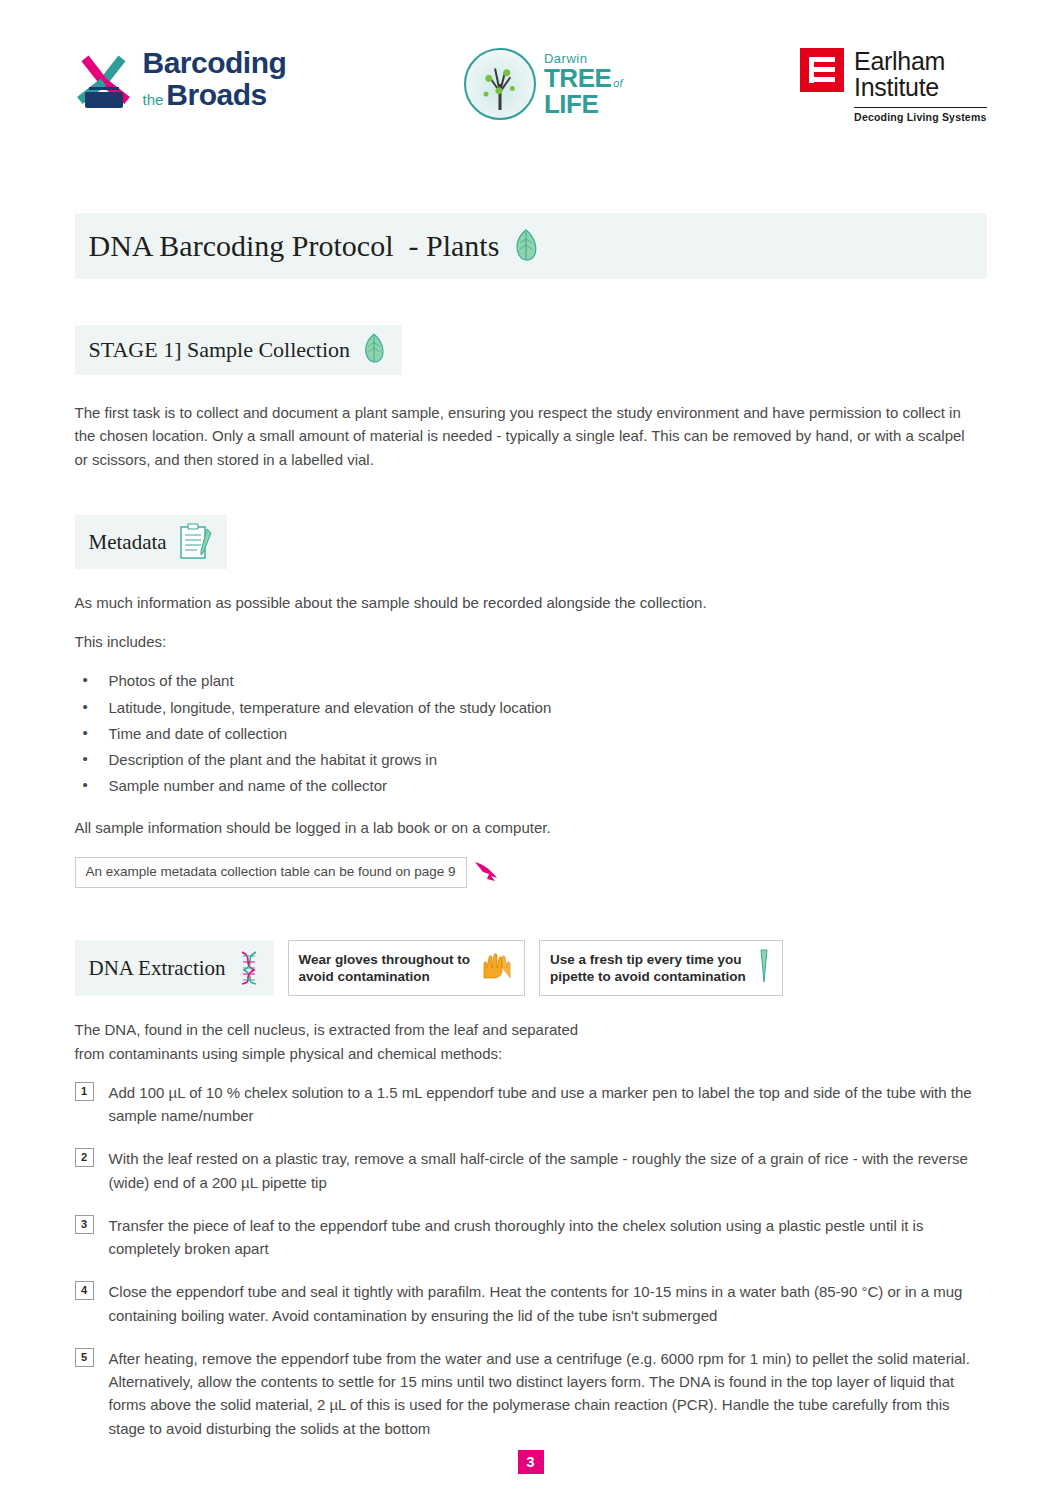Barcoding
the Broads
Darwin
TREE of
LIFE
Earlham
Institute
Decoding Living Systems
DNA Barcoding Protocol - Plants
STAGE 1] Sample Collection
The first task is to collect and document a plant sample, ensuring you respect the study environment and have permission to collect in the chosen location. Only a small amount of material is needed - typically a single leaf. This can be removed by hand, or with a scalpel or scissors, and then stored in a labelled vial.
Metadata
As much information as possible about the sample should be recorded alongside the collection.
This includes:
Photos of the plant
Latitude, longitude, temperature and elevation of the study location
Time and date of collection
Description of the plant and the habitat it grows in
Sample number and name of the collector
All sample information should be logged in a lab book or on a computer.
An example metadata collection table can be found on page 9
DNA Extraction
Wear gloves throughout to
avoid contamination
Use a fresh tip every time you
pipette to avoid contamination
The DNA, found in the cell nucleus, is extracted from the leaf and separated
from contaminants using simple physical and chemical methods:
Add 100 µL of 10 % chelex solution to a 1.5 mL eppendorf tube and use a marker pen to label the top and side of the tube with the sample name/number
With the leaf rested on a plastic tray, remove a small half-circle of the sample - roughly the size of a grain of rice - with the reverse (wide) end of a 200 µL pipette tip
Transfer the piece of leaf to the eppendorf tube and crush thoroughly into the chelex solution using a plastic pestle until it is completely broken apart
Close the eppendorf tube and seal it tightly with parafilm. Heat the contents for 10-15 mins in a water bath (85-90 °C) or in a mug containing boiling water. Avoid contamination by ensuring the lid of the tube isn't submerged
After heating, remove the eppendorf tube from the water and use a centrifuge (e.g. 6000 rpm for 1 min) to pellet the solid material. Alternatively, allow the contents to settle for 15 mins until two distinct layers form. The DNA is found in the top layer of liquid that forms above the solid material, 2 µL of this is used for the polymerase chain reaction (PCR). Handle the tube carefully from this stage to avoid disturbing the solids at the bottom
3